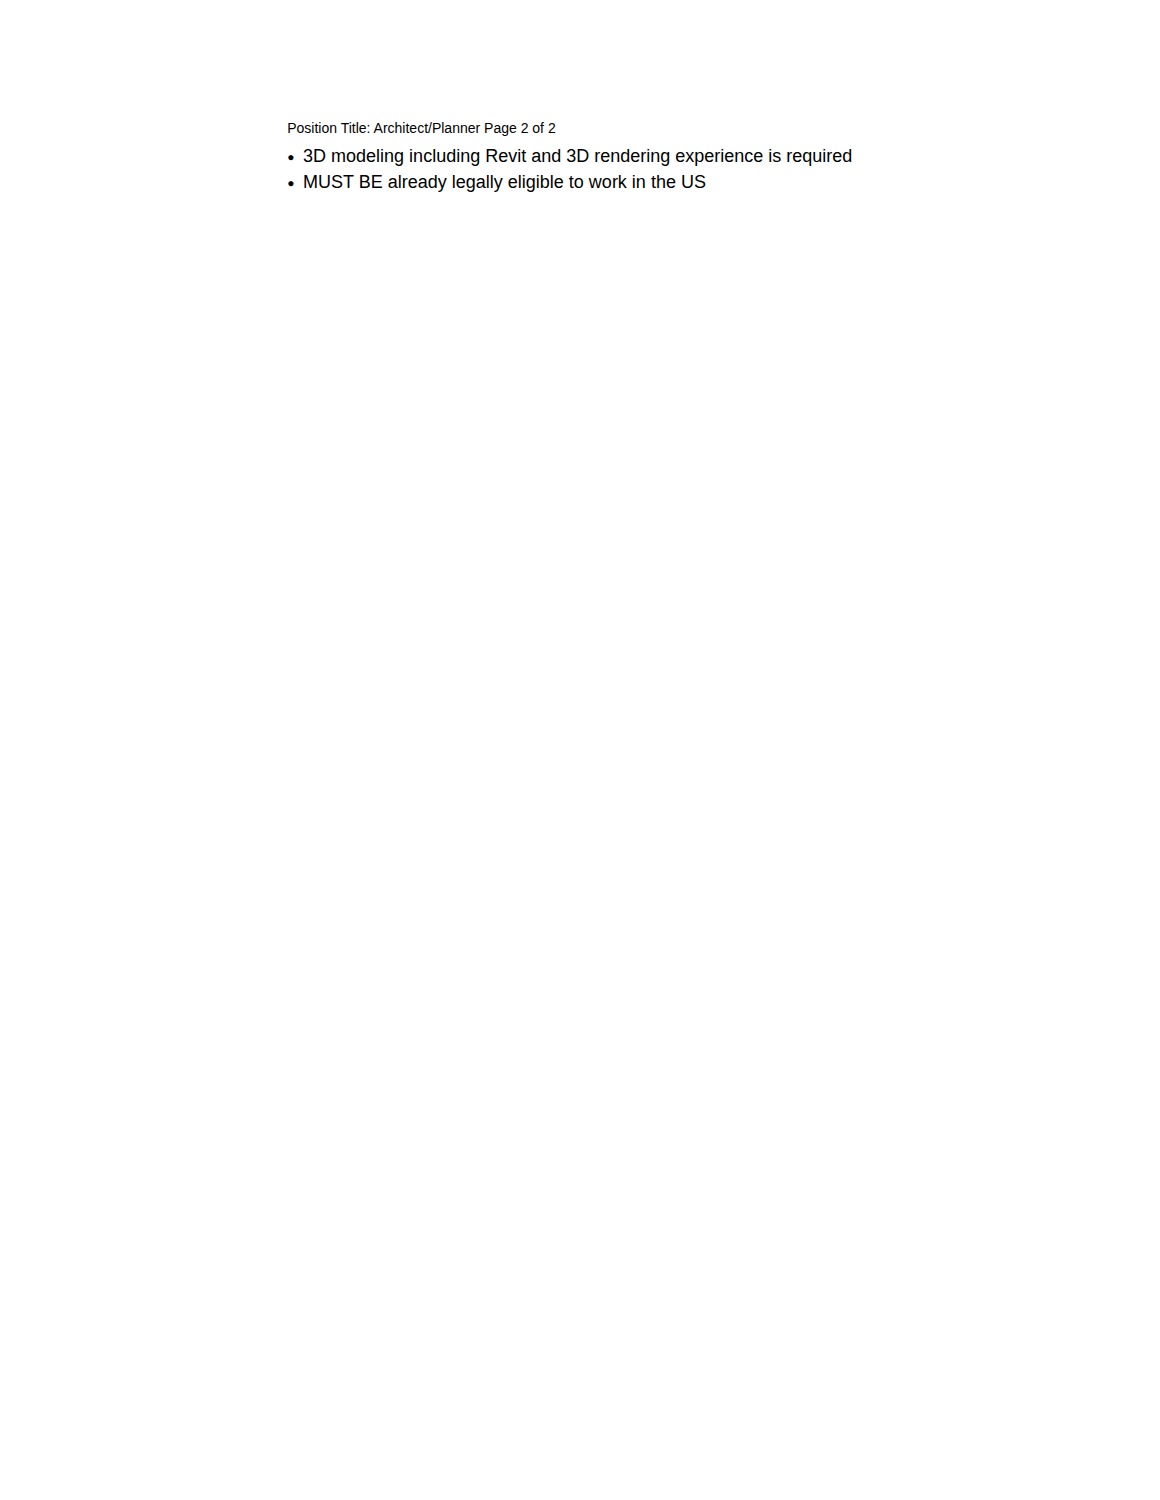Position Title: Architect/Planner Page 2 of 2
3D modeling including Revit and 3D rendering experience is required
MUST BE already legally eligible to work in the US